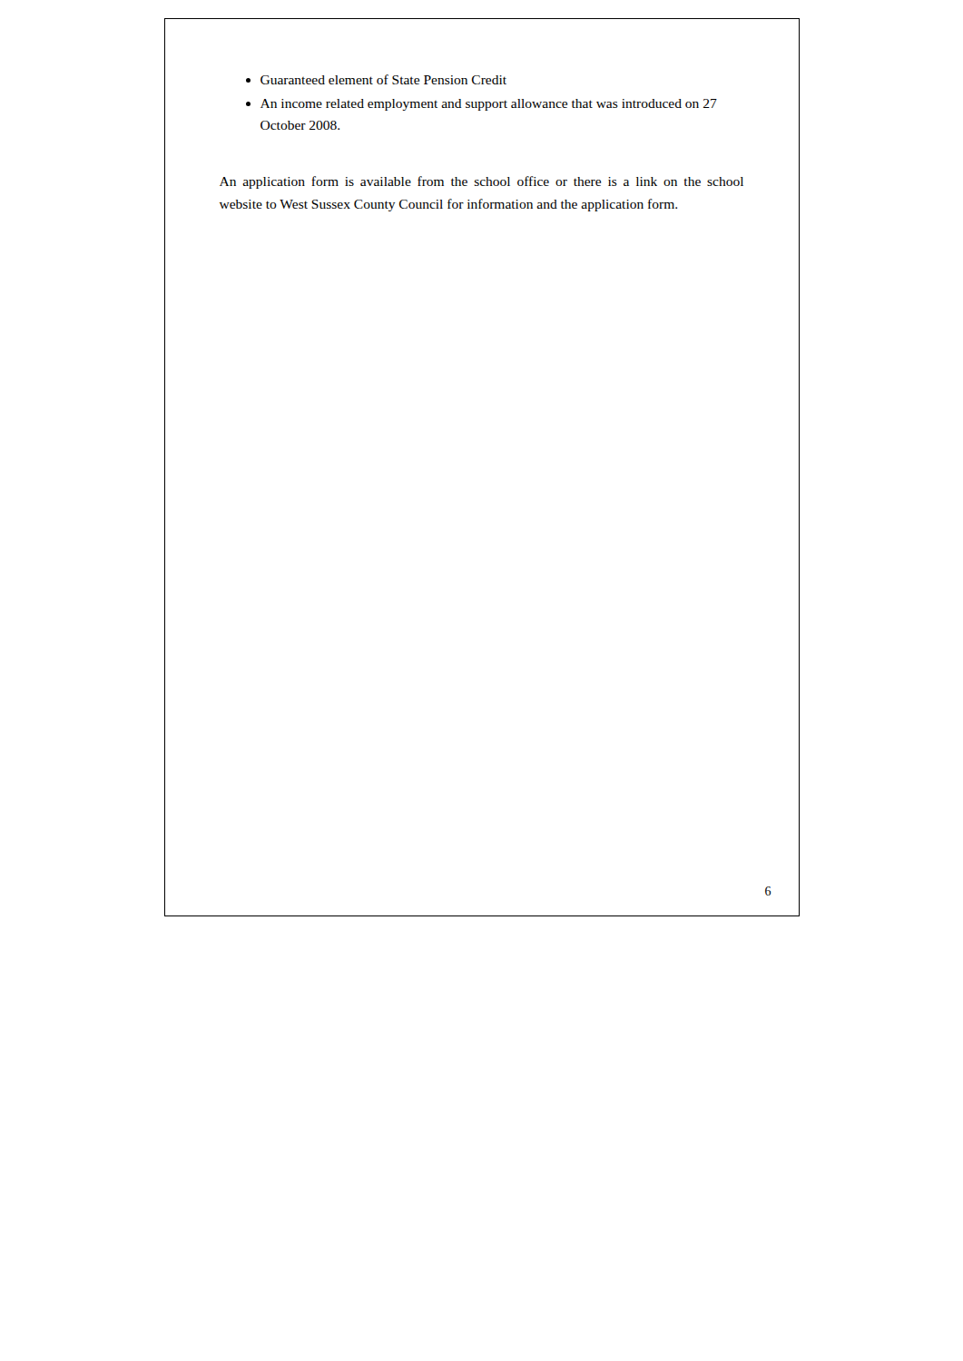Guaranteed element of State Pension Credit
An income related employment and support allowance that was introduced on 27 October 2008.
An application form is available from the school office or there is a link on the school website to West Sussex County Council for information and the application form.
6